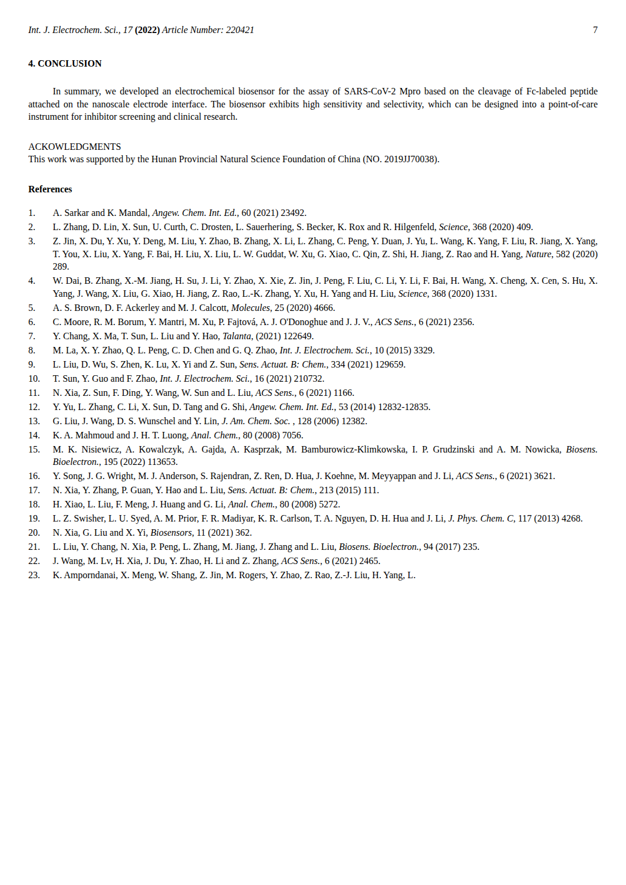Int. J. Electrochem. Sci., 17 (2022) Article Number: 220421
7
4. CONCLUSION
In summary, we developed an electrochemical biosensor for the assay of SARS-CoV-2 Mpro based on the cleavage of Fc-labeled peptide attached on the nanoscale electrode interface. The biosensor exhibits high sensitivity and selectivity, which can be designed into a point-of-care instrument for inhibitor screening and clinical research.
ACKOWLEDGMENTS
This work was supported by the Hunan Provincial Natural Science Foundation of China (NO. 2019JJ70038).
References
1. A. Sarkar and K. Mandal, Angew. Chem. Int. Ed., 60 (2021) 23492.
2. L. Zhang, D. Lin, X. Sun, U. Curth, C. Drosten, L. Sauerhering, S. Becker, K. Rox and R. Hilgenfeld, Science, 368 (2020) 409.
3. Z. Jin, X. Du, Y. Xu, Y. Deng, M. Liu, Y. Zhao, B. Zhang, X. Li, L. Zhang, C. Peng, Y. Duan, J. Yu, L. Wang, K. Yang, F. Liu, R. Jiang, X. Yang, T. You, X. Liu, X. Yang, F. Bai, H. Liu, X. Liu, L. W. Guddat, W. Xu, G. Xiao, C. Qin, Z. Shi, H. Jiang, Z. Rao and H. Yang, Nature, 582 (2020) 289.
4. W. Dai, B. Zhang, X.-M. Jiang, H. Su, J. Li, Y. Zhao, X. Xie, Z. Jin, J. Peng, F. Liu, C. Li, Y. Li, F. Bai, H. Wang, X. Cheng, X. Cen, S. Hu, X. Yang, J. Wang, X. Liu, G. Xiao, H. Jiang, Z. Rao, L.-K. Zhang, Y. Xu, H. Yang and H. Liu, Science, 368 (2020) 1331.
5. A. S. Brown, D. F. Ackerley and M. J. Calcott, Molecules, 25 (2020) 4666.
6. C. Moore, R. M. Borum, Y. Mantri, M. Xu, P. Fajtová, A. J. O'Donoghue and J. J. V., ACS Sens., 6 (2021) 2356.
7. Y. Chang, X. Ma, T. Sun, L. Liu and Y. Hao, Talanta, (2021) 122649.
8. M. La, X. Y. Zhao, Q. L. Peng, C. D. Chen and G. Q. Zhao, Int. J. Electrochem. Sci., 10 (2015) 3329.
9. L. Liu, D. Wu, S. Zhen, K. Lu, X. Yi and Z. Sun, Sens. Actuat. B: Chem., 334 (2021) 129659.
10. T. Sun, Y. Guo and F. Zhao, Int. J. Electrochem. Sci., 16 (2021) 210732.
11. N. Xia, Z. Sun, F. Ding, Y. Wang, W. Sun and L. Liu, ACS Sens., 6 (2021) 1166.
12. Y. Yu, L. Zhang, C. Li, X. Sun, D. Tang and G. Shi, Angew. Chem. Int. Ed., 53 (2014) 12832-12835.
13. G. Liu, J. Wang, D. S. Wunschel and Y. Lin, J. Am. Chem. Soc. , 128 (2006) 12382.
14. K. A. Mahmoud and J. H. T. Luong, Anal. Chem., 80 (2008) 7056.
15. M. K. Nisiewicz, A. Kowalczyk, A. Gajda, A. Kasprzak, M. Bamburowicz-Klimkowska, I. P. Grudzinski and A. M. Nowicka, Biosens. Bioelectron., 195 (2022) 113653.
16. Y. Song, J. G. Wright, M. J. Anderson, S. Rajendran, Z. Ren, D. Hua, J. Koehne, M. Meyyappan and J. Li, ACS Sens., 6 (2021) 3621.
17. N. Xia, Y. Zhang, P. Guan, Y. Hao and L. Liu, Sens. Actuat. B: Chem., 213 (2015) 111.
18. H. Xiao, L. Liu, F. Meng, J. Huang and G. Li, Anal. Chem., 80 (2008) 5272.
19. L. Z. Swisher, L. U. Syed, A. M. Prior, F. R. Madiyar, K. R. Carlson, T. A. Nguyen, D. H. Hua and J. Li, J. Phys. Chem. C, 117 (2013) 4268.
20. N. Xia, G. Liu and X. Yi, Biosensors, 11 (2021) 362.
21. L. Liu, Y. Chang, N. Xia, P. Peng, L. Zhang, M. Jiang, J. Zhang and L. Liu, Biosens. Bioelectron., 94 (2017) 235.
22. J. Wang, M. Lv, H. Xia, J. Du, Y. Zhao, H. Li and Z. Zhang, ACS Sens., 6 (2021) 2465.
23. K. Amporndanai, X. Meng, W. Shang, Z. Jin, M. Rogers, Y. Zhao, Z. Rao, Z.-J. Liu, H. Yang, L.